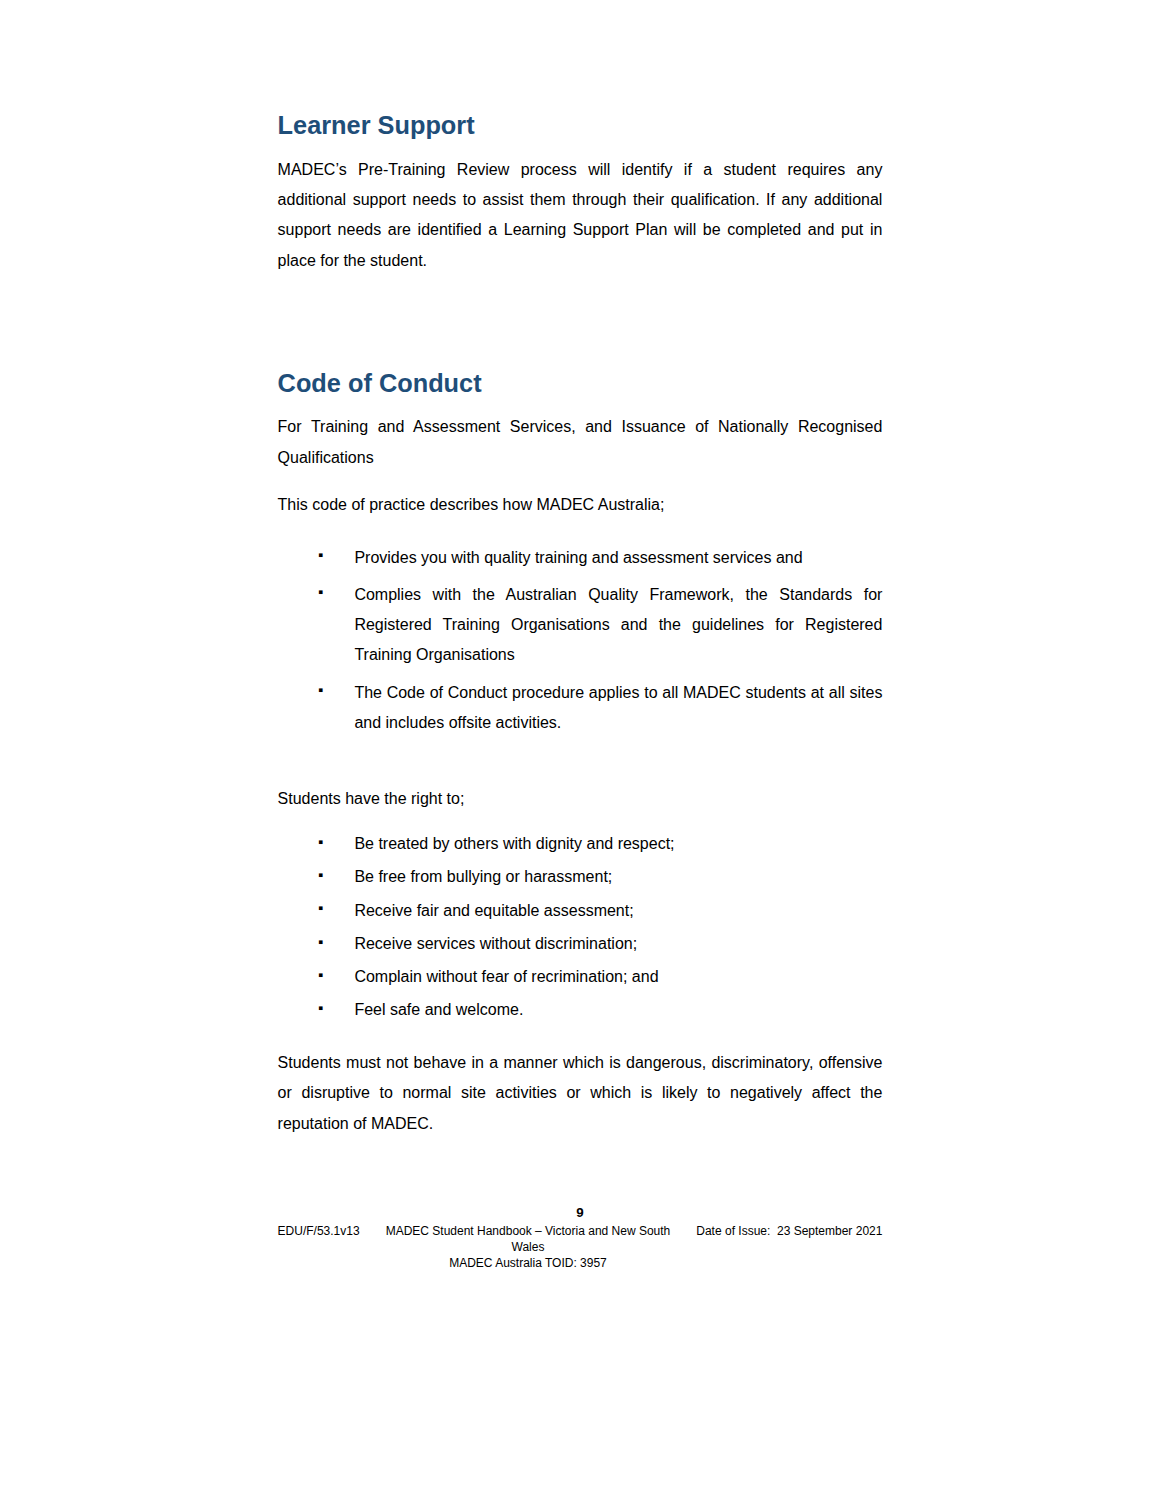Learner Support
MADEC’s Pre-Training Review process will identify if a student requires any additional support needs to assist them through their qualification. If any additional support needs are identified a Learning Support Plan will be completed and put in place for the student.
Code of Conduct
For Training and Assessment Services, and Issuance of Nationally Recognised Qualifications
This code of practice describes how MADEC Australia;
Provides you with quality training and assessment services and
Complies with the Australian Quality Framework, the Standards for Registered Training Organisations and the guidelines for Registered Training Organisations
The Code of Conduct procedure applies to all MADEC students at all sites and includes offsite activities.
Students have the right to;
Be treated by others with dignity and respect;
Be free from bullying or harassment;
Receive fair and equitable assessment;
Receive services without discrimination;
Complain without fear of recrimination; and
Feel safe and welcome.
Students must not behave in a manner which is dangerous, discriminatory, offensive or disruptive to normal site activities or which is likely to negatively affect the reputation of MADEC.
9
EDU/F/53.1v13
MADEC Student Handbook – Victoria and New South Wales MADEC Australia TOID: 3957
Date of Issue: 23 September 2021